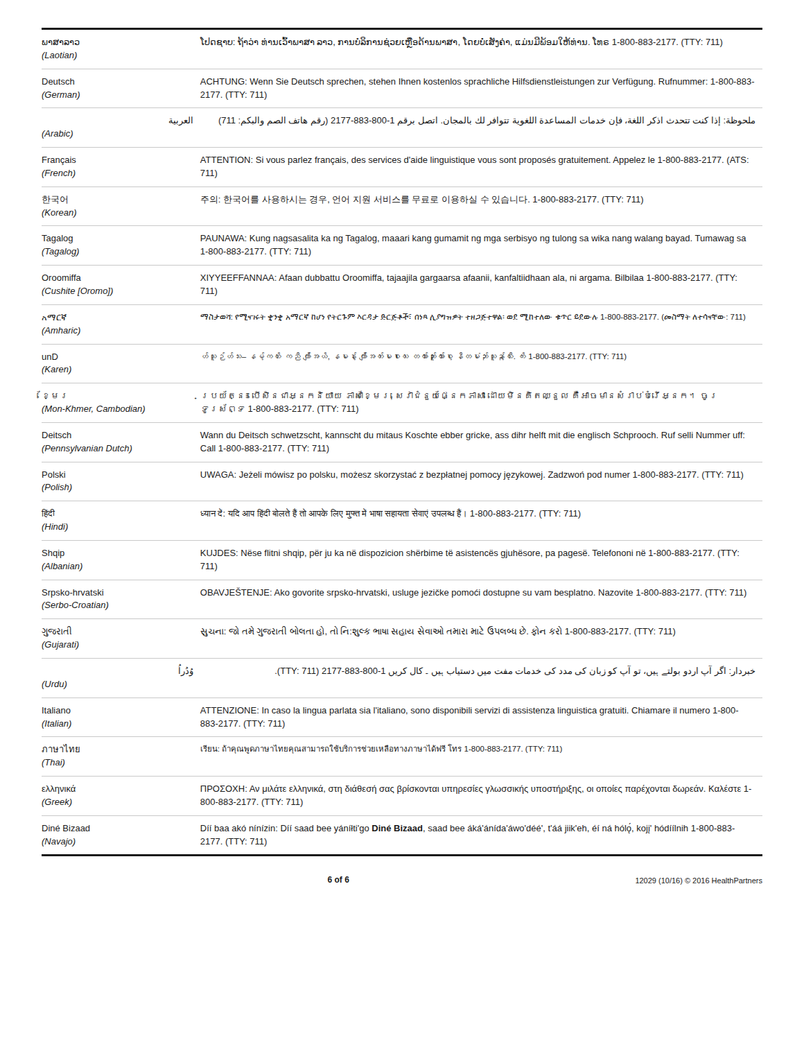| ພາສາລາວ (Laotian) | ໂປດຊາບ: ຖ້າວ່າ ທ່ານເວົ້າພາສາ ລາວ, ການບໍລິການຊ່ວຍເຫຼືອດ້ານພາສາ, ໂດຍບໍ່ເສັງຄ່າ, ແມ່ນມີພ້ອມໃຫ້ທ່ານ. ໂທຣ 1-800-883-2177. (TTY: 711) |
| Deutsch (German) | ACHTUNG: Wenn Sie Deutsch sprechen, stehen Ihnen kostenlos sprachliche Hilfsdienstleistungen zur Verfügung. Rufnummer: 1-800-883-2177. (TTY: 711) |
| العربية (Arabic) | ملحوظة: إذا كنت تتحدث اذكر اللغة، فإن خدمات المساعدة اللغوية تتوافر لك بالمجان. اتصل برقم 1-800-883-2177 (رقم هاتف الصم والبكم: 711) |
| Français (French) | ATTENTION: Si vous parlez français, des services d'aide linguistique vous sont proposés gratuitement. Appelez le 1-800-883-2177. (ATS: 711) |
| 한국어 (Korean) | 주의: 한국어를 사용하시는 경우, 언어 지원 서비스를 무료로 이용하실 수 있습니다. 1-800-883-2177. (TTY: 711) |
| Tagalog (Tagalog) | PAUNAWA: Kung nagsasalita ka ng Tagalog, maaari kang gumamit ng mga serbisyo ng tulong sa wika nang walang bayad. Tumawag sa 1-800-883-2177. (TTY: 711) |
| Oroomiffa (Cushite [Oromo]) | XIYYEEFFANNAA: Afaan dubbattu Oroomiffa, tajaajila gargaarsa afaanii, kanfaltiidhaan ala, ni argama. Bilbilaa 1-800-883-2177. (TTY: 711) |
| አማርኛ (Amharic) | ማስታወሻ: የሚናገሩት ቋንቋ አማርኛ ከሆነ የትርጉም እርዳታ ድርጅቶች፣ በነጻ ሊያግዝዎት ተዘጋጅተዋል፡ ወደ ሚከተለው ቁጥር ይደውሉ 1-800-883-2177. (መስማት ለተሳናቸው: 711) |
| unD (Karen) | ဟ်သူဉ်ဟ်သး– နမ့်ကတိၤ ကညီ ကျိာ်အယိ, နမၤန့ၢ် ကျိာ်အတၢ်မၤစၢၤလၢ တလၢာ်ဘူၣ်လၢာ်စ့ၤ နီတမံၤဘၣ်သူန့ၣ်လီၤ. ကိး 1-800-883-2177. (TTY: 711) |
| ខ្មែរ (Mon-Khmer, Cambodian) | ប្រយ័ត្ន៖ បើសិនជាអ្នកនិយាយ ភាសាខ្មែរ, សេវាជំនួយផ្នែកភាសា ដោយមិនគិតឈ្នួល គឺអាចមានសំរាប់បំរើអ្នក។ ចូរ ទូរស័ព្ទ 1-800-883-2177. (TTY: 711) |
| Deitsch (Pennsylvanian Dutch) | Wann du Deitsch schwetzscht, kannscht du mitaus Koschte ebber gricke, ass dihr helft mit die englisch Schprooch. Ruf selli Nummer uff: Call 1-800-883-2177. (TTY: 711) |
| Polski (Polish) | UWAGA: Jeżeli mówisz po polsku, możesz skorzystać z bezpłatnej pomocy językowej. Zadzwoń pod numer 1-800-883-2177. (TTY: 711) |
| हिंदी (Hindi) | ध्यान दें: यदि आप हिंदी बोलते हैं तो आपके लिए मुफ्त में भाषा सहायता सेवाएं उपलब्ध हैं। 1-800-883-2177. (TTY: 711) |
| Shqip (Albanian) | KUJDES: Nëse flitni shqip, për ju ka në dispozicion shërbime të asistencës gjuhësore, pa pagesë. Telefononi në 1-800-883-2177. (TTY: 711) |
| Srpsko-hrvatski (Serbo-Croatian) | OBAVJEŠTENJE: Ako govorite srpsko-hrvatski, usluge jezičke pomoći dostupne su vam besplatno. Nazovite 1-800-883-2177. (TTY: 711) |
| ગુજરાતી (Gujarati) | સુચના: જો તમે ગુજરાતી બોલતા હો, તો નિ:શુલ્ક ભાષા સહાય સેવાઓ તમારા માટે ઉપલબ્ધ છે. ફોન કરો 1-800-883-2177. (TTY: 711) |
| وُدُراُ (Urdu) | خبردار: اگر آپ اردو بولتے ہیں، تو آپ کو زبان کی مدد کی خدمات مفت میں دستیاب ہیں ۔ کال کریں 1-800-883-2177 (TTY: 711). |
| Italiano (Italian) | ATTENZIONE: In caso la lingua parlata sia l'italiano, sono disponibili servizi di assistenza linguistica gratuiti. Chiamare il numero 1-800-883-2177. (TTY: 711) |
| ภาษาไทย (Thai) | เรียน: ถ้าคุณพูดภาษาไทยคุณสามารถใช้บริการช่วยเหลือทางภาษาได้ฟรี โทร 1-800-883-2177. (TTY: 711) |
| ελληνικά (Greek) | ΠΡΟΣΟΧΗ: Αν μιλάτε ελληνικά, στη διάθεσή σας βρίσκονται υπηρεσίες γλωσσικής υποστήριξης, οι οποίες παρέχονται δωρεάν. Καλέστε 1-800-883-2177. (TTY: 711) |
| Diné Bizaad (Navajo) | Díí baa akó nínízin: Díí saad bee yáníłti'go Diné Bizaad , saad bee áká'ánída'áwo'déé', t'áá jiik'eh, éí ná hólǫ́, kojį' hódíílnih 1-800-883-2177. (TTY: 711) |
6 of 6
12029 (10/16) © 2016 HealthPartners